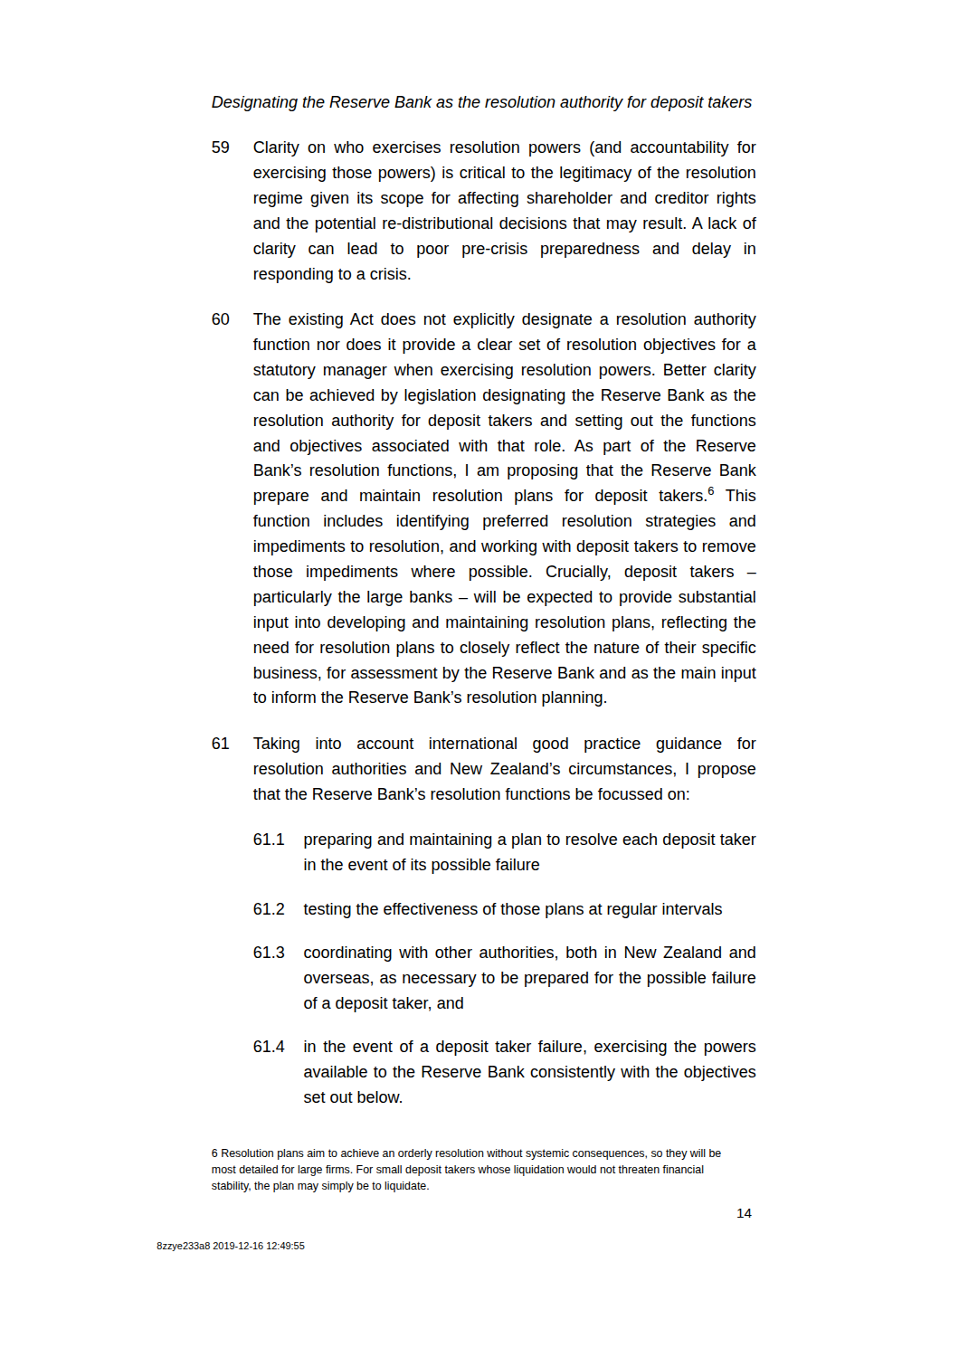Designating the Reserve Bank as the resolution authority for deposit takers
59
Clarity on who exercises resolution powers (and accountability for exercising those powers) is critical to the legitimacy of the resolution regime given its scope for affecting shareholder and creditor rights and the potential re-distributional decisions that may result. A lack of clarity can lead to poor pre-crisis preparedness and delay in responding to a crisis.
60
The existing Act does not explicitly designate a resolution authority function nor does it provide a clear set of resolution objectives for a statutory manager when exercising resolution powers. Better clarity can be achieved by legislation designating the Reserve Bank as the resolution authority for deposit takers and setting out the functions and objectives associated with that role. As part of the Reserve Bank’s resolution functions, I am proposing that the Reserve Bank prepare and maintain resolution plans for deposit takers.6 This function includes identifying preferred resolution strategies and impediments to resolution, and working with deposit takers to remove those impediments where possible. Crucially, deposit takers – particularly the large banks – will be expected to provide substantial input into developing and maintaining resolution plans, reflecting the need for resolution plans to closely reflect the nature of their specific business, for assessment by the Reserve Bank and as the main input to inform the Reserve Bank’s resolution planning.
61
Taking into account international good practice guidance for resolution authorities and New Zealand’s circumstances, I propose that the Reserve Bank’s resolution functions be focussed on:
61.1
preparing and maintaining a plan to resolve each deposit taker in the event of its possible failure
61.2
testing the effectiveness of those plans at regular intervals
61.3
coordinating with other authorities, both in New Zealand and overseas, as necessary to be prepared for the possible failure of a deposit taker, and
61.4
in the event of a deposit taker failure, exercising the powers available to the Reserve Bank consistently with the objectives set out below.
6 Resolution plans aim to achieve an orderly resolution without systemic consequences, so they will be most detailed for large firms. For small deposit takers whose liquidation would not threaten financial stability, the plan may simply be to liquidate.
14
8zzye233a8 2019-12-16 12:49:55